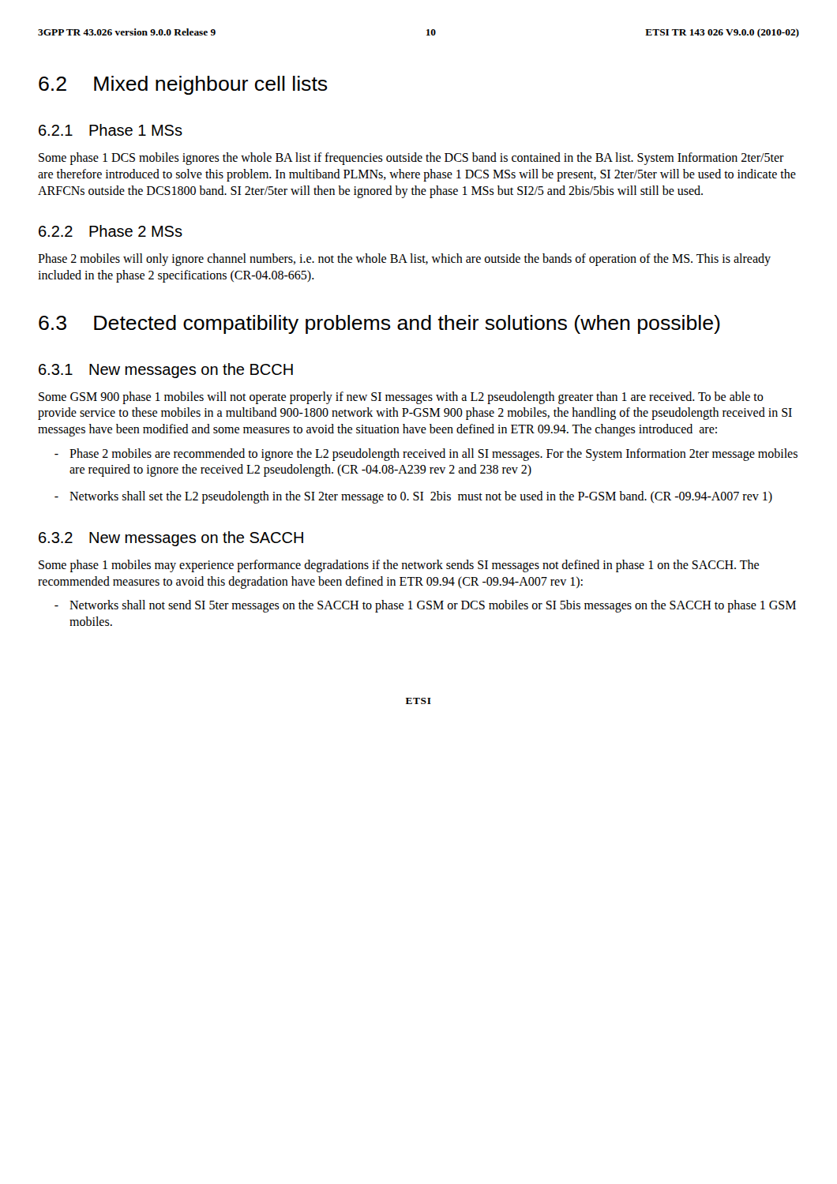3GPP TR 43.026 version 9.0.0 Release 9 10 ETSI TR 143 026 V9.0.0 (2010-02)
6.2 Mixed neighbour cell lists
6.2.1 Phase 1 MSs
Some phase 1 DCS mobiles ignores the whole BA list if frequencies outside the DCS band is contained in the BA list. System Information 2ter/5ter are therefore introduced to solve this problem. In multiband PLMNs, where phase 1 DCS MSs will be present, SI 2ter/5ter will be used to indicate the ARFCNs outside the DCS1800 band. SI 2ter/5ter will then be ignored by the phase 1 MSs but SI2/5 and 2bis/5bis will still be used.
6.2.2 Phase 2 MSs
Phase 2 mobiles will only ignore channel numbers, i.e. not the whole BA list, which are outside the bands of operation of the MS. This is already included in the phase 2 specifications (CR-04.08-665).
6.3 Detected compatibility problems and their solutions (when possible)
6.3.1 New messages on the BCCH
Some GSM 900 phase 1 mobiles will not operate properly if new SI messages with a L2 pseudolength greater than 1 are received. To be able to provide service to these mobiles in a multiband 900-1800 network with P-GSM 900 phase 2 mobiles, the handling of the pseudolength received in SI messages have been modified and some measures to avoid the situation have been defined in ETR 09.94. The changes introduced are:
Phase 2 mobiles are recommended to ignore the L2 pseudolength received in all SI messages. For the System Information 2ter message mobiles are required to ignore the received L2 pseudolength. (CR -04.08-A239 rev 2 and 238 rev 2)
Networks shall set the L2 pseudolength in the SI 2ter message to 0. SI 2bis must not be used in the P-GSM band. (CR -09.94-A007 rev 1)
6.3.2 New messages on the SACCH
Some phase 1 mobiles may experience performance degradations if the network sends SI messages not defined in phase 1 on the SACCH. The recommended measures to avoid this degradation have been defined in ETR 09.94 (CR -09.94-A007 rev 1):
Networks shall not send SI 5ter messages on the SACCH to phase 1 GSM or DCS mobiles or SI 5bis messages on the SACCH to phase 1 GSM mobiles.
ETSI